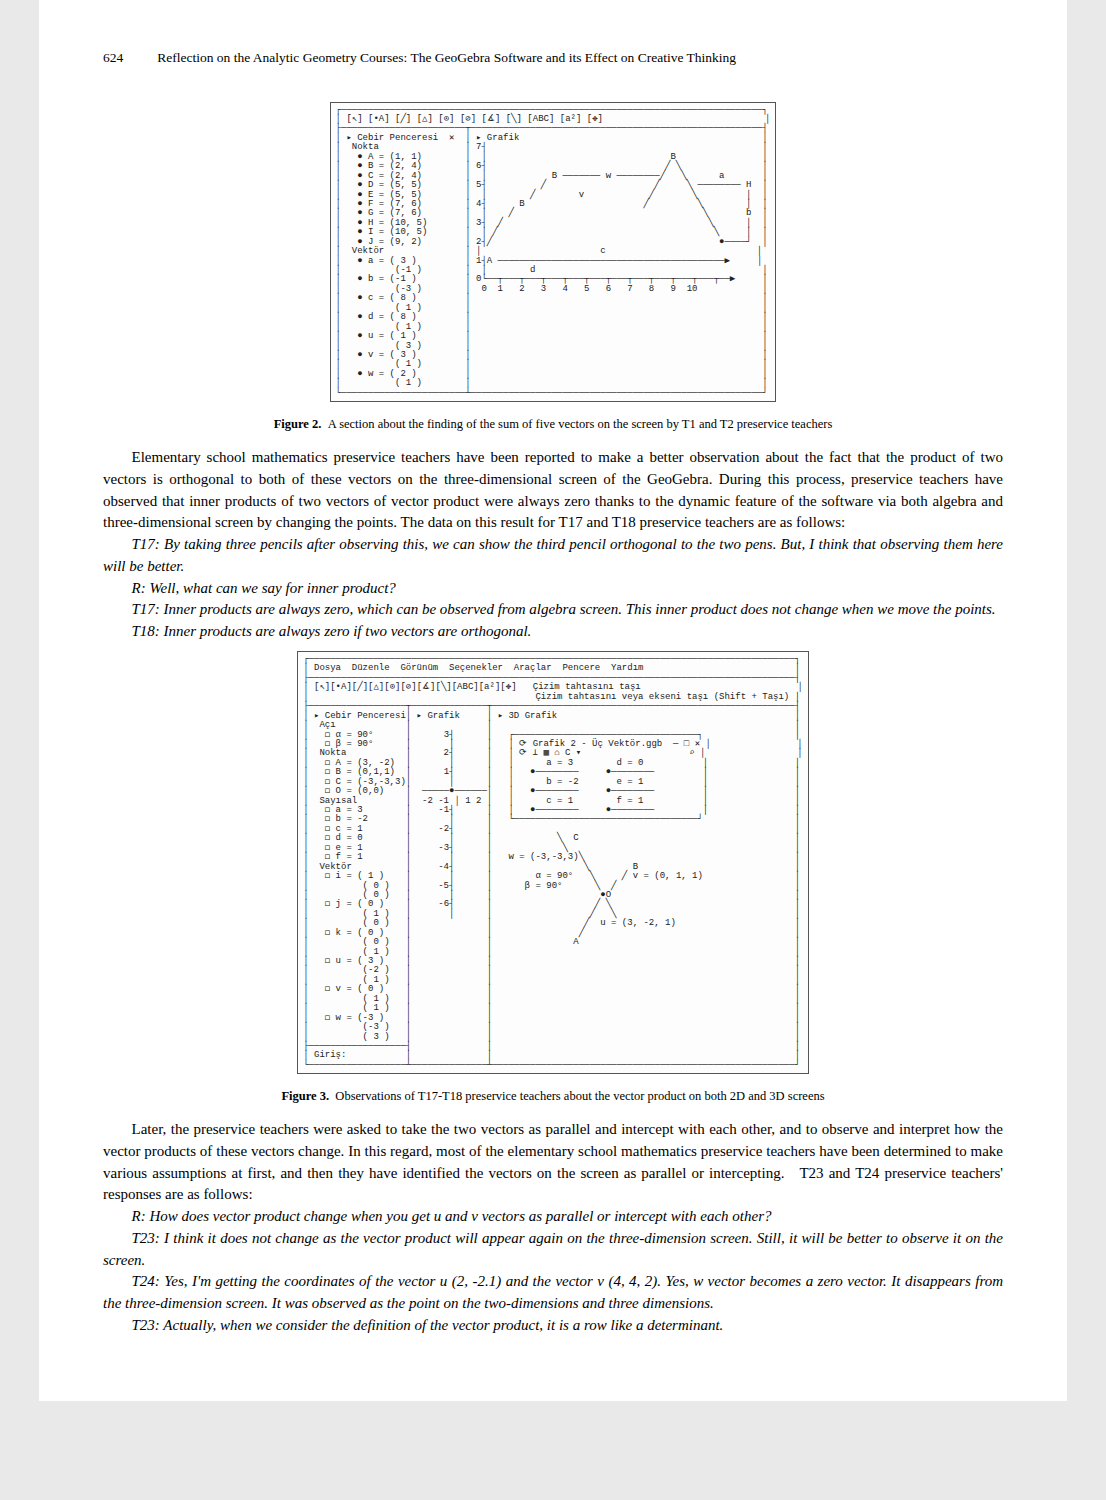624 Reflection on the Analytic Geometry Courses: The GeoGebra Software and its Effect on Creative Thinking
┌──────────────────────────────────────────────────────────────────────────────┐ │ [↖] [•A] [╱] [△] [⊙] [⊘] [∡] [╲] [ABC] [a²] [✥] │ ├───────────────────────┬──────────────────────────────────────────────────────┤ │ ▸ Cebir Penceresi ✕ │ ▸ Grafik │ │ Nokta │ 7┤ │ │ ● A = (1, 1) │ │ B │ │ ● B = (2, 4) │ 6┤ ╱ ╲ │ │ ● C = (2, 4) │ │ B ─────── w ────────╱ ╲ a │ │ ● D = (5, 5) │ 5┤ ╱ ╱ ╲ ──────── H │ │ ● E = (5, 5) │ │ ╱ v ╱ ╲ │ │ │ ● F = (7, 6) │ 4┤ B ╱ ╲ │ │ │ ● G = (7, 6) │ │ ╱ ╲ b │ │ ● H = (10, 5) │ 3┤ ╱ ╲ │ │ │ ● I = (10, 5) │ │ ╱ ╲ │ │ │ ● J = (9, 2) │ 2┤╱ ●────┘ │ │ Vektör │ │ c │ │ ● a = ( 3 ) │ 1┤A ──────────────────────────────────────────▶ │ │ (-1 ) │ │ d │ │ ● b = (-1 ) │ 0└──┬───┬───┬───┬───┬───┬───┬───┬───┬───┬───┬──▶ │ │ (-3 ) │ 0 1 2 3 4 5 6 7 8 9 10 │ │ ● c = ( 8 ) │ │ │ ( 1 ) │ │ │ ● d = ( 8 ) │ │ │ ( 1 ) │ │ │ ● u = ( 1 ) │ │ │ ( 3 ) │ │ │ ● v = ( 3 ) │ │ │ ( 1 ) │ │ │ ● w = ( 2 ) │ │ │ ( 1 ) │ │ └───────────────────────┴──────────────────────────────────────────────────────┘
Figure 2. A section about the finding of the sum of five vectors on the screen by T1 and T2 preservice teachers
Elementary school mathematics preservice teachers have been reported to make a better observation about the fact that the product of two vectors is orthogonal to both of these vectors on the three-dimensional screen of the GeoGebra. During this process, preservice teachers have observed that inner products of two vectors of vector product were always zero thanks to the dynamic feature of the software via both algebra and three-dimensional screen by changing the points. The data on this result for T17 and T18 preservice teachers are as follows:
T17: By taking three pencils after observing this, we can show the third pencil orthogonal to the two pens. But, I think that observing them here will be better.
R: Well, what can we say for inner product?
T17: Inner products are always zero, which can be observed from algebra screen. This inner product does not change when we move the points.
T18: Inner products are always zero if two vectors are orthogonal.
┌──────────────────────────────────────────────────────────────────────────────────────────┐ │ Dosya Düzenle Görünüm Seçenekler Araçlar Pencere Yardım │ ├──────────────────────────────────────────────────────────────────────────────────────────┤ │ [↖][•A][╱][△][⊙][⊘][∡][╲][ABC][a²][✥] Çizim tahtasını taşı │ │ Çizim tahtasını veya ekseni taşı (Shift + Taşı) │ ├──────────────────┬──────────────┬────────────────────────────────────────────────────────┤ │ ▸ Cebir Penceresi│ ▸ Grafik │ ▸ 3D Grafik │ │ Açı │ │ │ │ ◻ α = 90° │ 3┤ │ ┌──────────────────────────────────┐ │ │ ◻ β = 90° │ │ │ │ ⟳ Grafik 2 - Üç Vektör.ggb ─ □ ✕ │ │ │ Nokta │ 2┤ │ │ ⟳ ⊥ ▦ ⌂ C ▾ ⌕ │ │ │ ◻ A = (3, -2) │ │ │ │ a = 3 d = 0 │ │ │ ◻ B = (0,1,1) │ 1┤ │ │ ●──────── ●──────── │ │ │ ◻ C = (-3,-3,3)│ │ │ │ b = -2 e = 1 │ │ │ ◻ O = (0,0) │ ─────●──────│ │ ●──────── ●──────── │ │ │ Sayısal │ -2 -1 │ 1 2 │ │ c = 1 f = 1 │ │ │ ◻ a = 3 │ -1┤ │ │ ●──────── ●──────── │ │ │ ◻ b = -2 │ │ │ └──────────────────────────────────┘ │ │ ◻ c = 1 │ -2┤ │ │ │ ◻ d = 0 │ │ │ ╲ C │ │ ◻ e = 1 │ -3┤ │ ╲ │ │ ◻ f = 1 │ │ │ w = (-3,-3,3)╲ │ │ Vektör │ -4┤ │ ╲ B │ │ ◻ i = ( 1 ) │ │ │ α = 90° ╲ ╱ v = (0, 1, 1) │ │ ( 0 ) │ -5┤ │ β = 90° ╲ ╱ │ │ ( 0 ) │ │ │ ●O │ │ ◻ j = ( 0 ) │ -6┤ │ ╱ ╲ │ │ ( 1 ) │ │ │ ╱ ╲ │ │ ( 0 ) │ │ ╱ u = (3, -2, 1) │ │ ◻ k = ( 0 ) │ │ ╱ │ │ ( 0 ) │ │ A │ │ ( 1 ) │ │ │ │ ◻ u = ( 3 ) │ │ │ │ (-2 ) │ │ │ │ ( 1 ) │ │ │ │ ◻ v = ( 0 ) │ │ │ │ ( 1 ) │ │ │ │ ( 1 ) │ │ │ │ ◻ w = (-3 ) │ │ │ │ (-3 ) │ │ │ │ ( 3 ) │ │ │ ├──────────────────┤ │ │ │ Giriş: │ │ │ └──────────────────┴──────────────┴────────────────────────────────────────────────────────┘
Figure 3. Observations of T17-T18 preservice teachers about the vector product on both 2D and 3D screens
Later, the preservice teachers were asked to take the two vectors as parallel and intercept with each other, and to observe and interpret how the vector products of these vectors change. In this regard, most of the elementary school mathematics preservice teachers have been determined to make various assumptions at first, and then they have identified the vectors on the screen as parallel or intercepting. T23 and T24 preservice teachers' responses are as follows:
R: How does vector product change when you get u and v vectors as parallel or intercept with each other?
T23: I think it does not change as the vector product will appear again on the three-dimension screen. Still, it will be better to observe it on the screen.
T24: Yes, I'm getting the coordinates of the vector u (2, -2.1) and the vector v (4, 4, 2). Yes, w vector becomes a zero vector. It disappears from the three-dimension screen. It was observed as the point on the two-dimensions and three dimensions.
T23: Actually, when we consider the definition of the vector product, it is a row like a determinant.